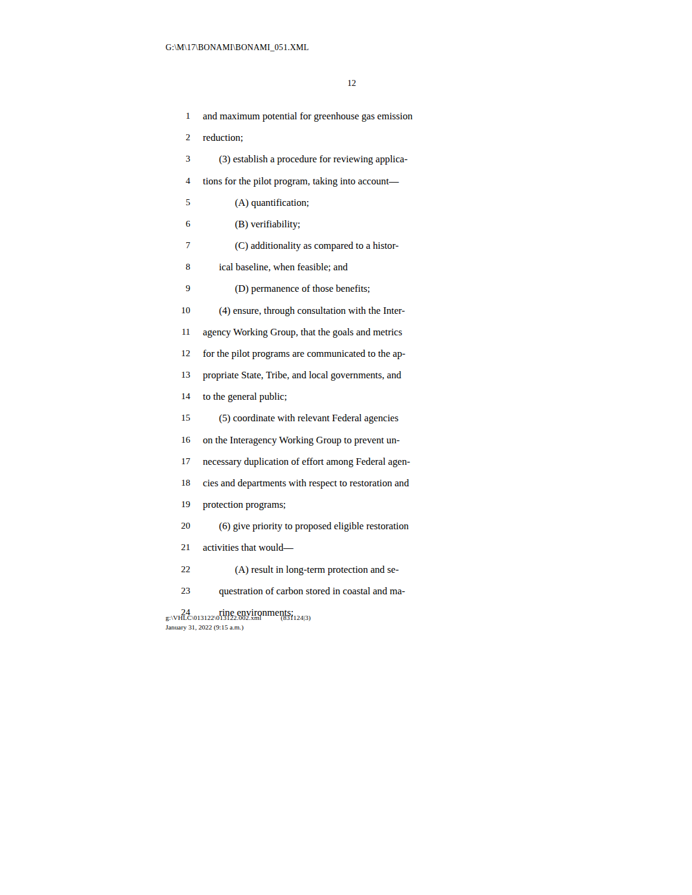G:\M\17\BONAMI\BONAMI_051.XML
12
| 1 | and maximum potential for greenhouse gas emission |
| 2 | reduction; |
| 3 | (3) establish a procedure for reviewing applica- |
| 4 | tions for the pilot program, taking into account— |
| 5 | (A) quantification; |
| 6 | (B) verifiability; |
| 7 | (C) additionality as compared to a histor- |
| 8 | ical baseline, when feasible; and |
| 9 | (D) permanence of those benefits; |
| 10 | (4) ensure, through consultation with the Inter- |
| 11 | agency Working Group, that the goals and metrics |
| 12 | for the pilot programs are communicated to the ap- |
| 13 | propriate State, Tribe, and local governments, and |
| 14 | to the general public; |
| 15 | (5) coordinate with relevant Federal agencies |
| 16 | on the Interagency Working Group to prevent un- |
| 17 | necessary duplication of effort among Federal agen- |
| 18 | cies and departments with respect to restoration and |
| 19 | protection programs; |
| 20 | (6) give priority to proposed eligible restoration |
| 21 | activities that would— |
| 22 | (A) result in long-term protection and se- |
| 23 | questration of carbon stored in coastal and ma- |
| 24 | rine environments; |
g:\VHLC\013122\013122.002.xml (831124|3)
January 31, 2022 (9:15 a.m.)